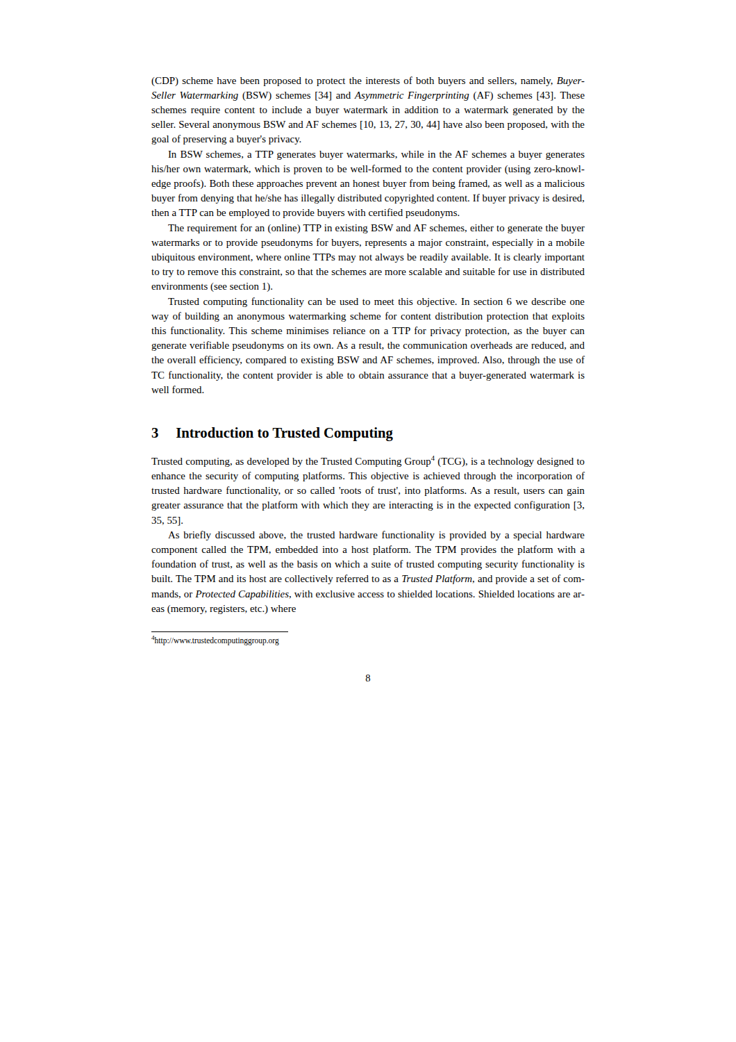(CDP) scheme have been proposed to protect the interests of both buyers and sellers, namely, Buyer-Seller Watermarking (BSW) schemes [34] and Asymmetric Fingerprinting (AF) schemes [43]. These schemes require content to include a buyer watermark in addition to a watermark generated by the seller. Several anonymous BSW and AF schemes [10, 13, 27, 30, 44] have also been proposed, with the goal of preserving a buyer's privacy.
In BSW schemes, a TTP generates buyer watermarks, while in the AF schemes a buyer generates his/her own watermark, which is proven to be well-formed to the content provider (using zero-knowledge proofs). Both these approaches prevent an honest buyer from being framed, as well as a malicious buyer from denying that he/she has illegally distributed copyrighted content. If buyer privacy is desired, then a TTP can be employed to provide buyers with certified pseudonyms.
The requirement for an (online) TTP in existing BSW and AF schemes, either to generate the buyer watermarks or to provide pseudonyms for buyers, represents a major constraint, especially in a mobile ubiquitous environment, where online TTPs may not always be readily available. It is clearly important to try to remove this constraint, so that the schemes are more scalable and suitable for use in distributed environments (see section 1).
Trusted computing functionality can be used to meet this objective. In section 6 we describe one way of building an anonymous watermarking scheme for content distribution protection that exploits this functionality. This scheme minimises reliance on a TTP for privacy protection, as the buyer can generate verifiable pseudonyms on its own. As a result, the communication overheads are reduced, and the overall efficiency, compared to existing BSW and AF schemes, improved. Also, through the use of TC functionality, the content provider is able to obtain assurance that a buyer-generated watermark is well formed.
3 Introduction to Trusted Computing
Trusted computing, as developed by the Trusted Computing Group4 (TCG), is a technology designed to enhance the security of computing platforms. This objective is achieved through the incorporation of trusted hardware functionality, or so called 'roots of trust', into platforms. As a result, users can gain greater assurance that the platform with which they are interacting is in the expected configuration [3, 35, 55].
As briefly discussed above, the trusted hardware functionality is provided by a special hardware component called the TPM, embedded into a host platform. The TPM provides the platform with a foundation of trust, as well as the basis on which a suite of trusted computing security functionality is built. The TPM and its host are collectively referred to as a Trusted Platform, and provide a set of commands, or Protected Capabilities, with exclusive access to shielded locations. Shielded locations are areas (memory, registers, etc.) where
4http://www.trustedcomputinggroup.org
8